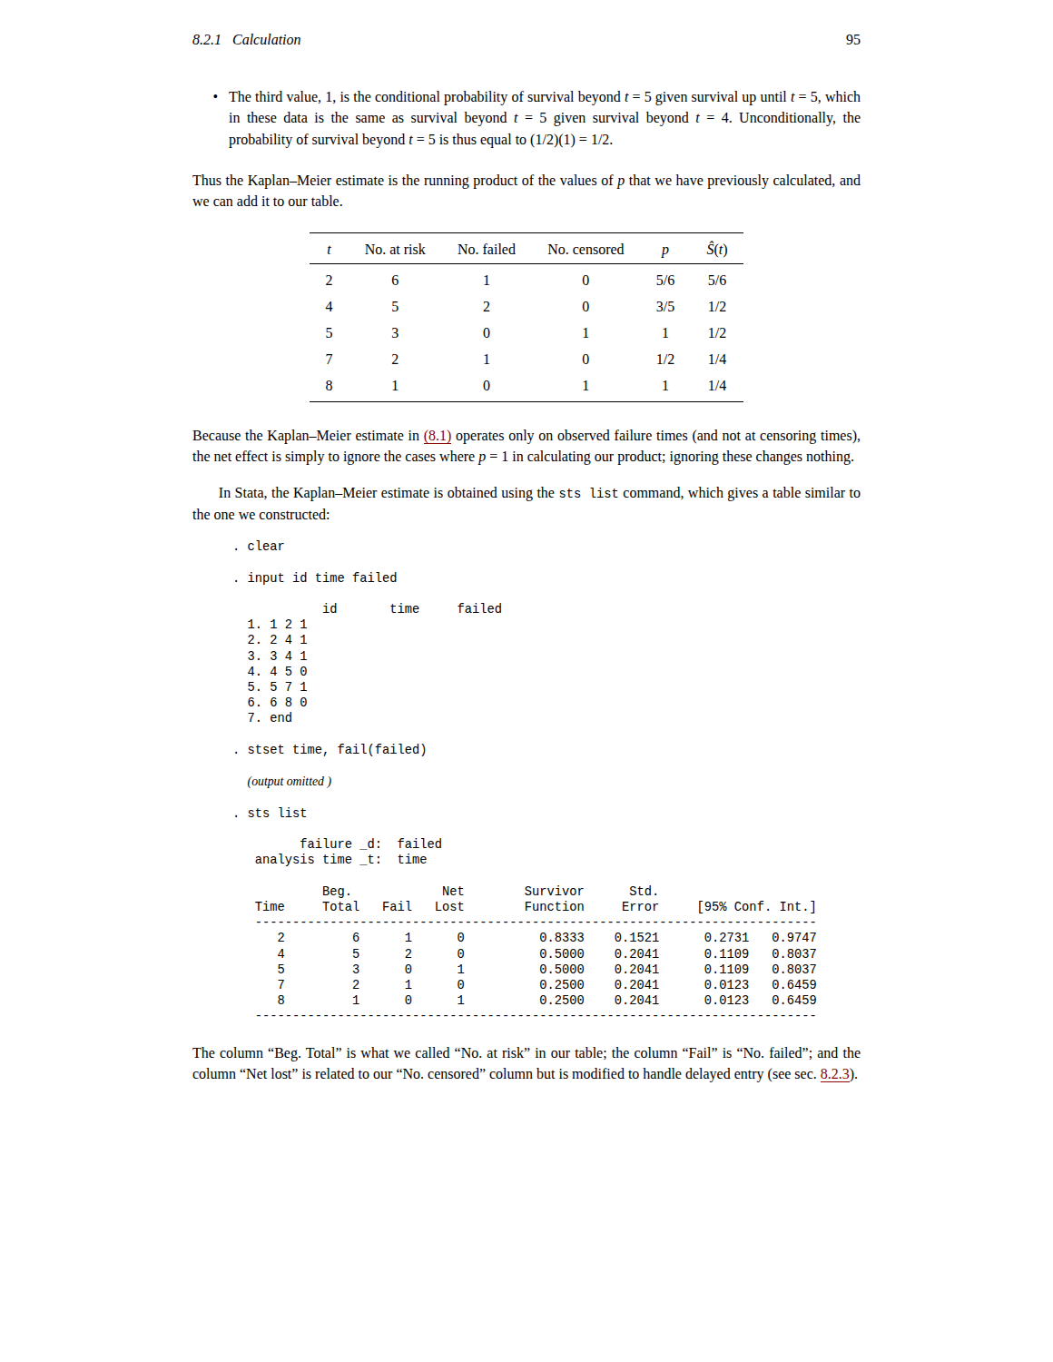8.2.1 Calculation 95
The third value, 1, is the conditional probability of survival beyond t = 5 given survival up until t = 5, which in these data is the same as survival beyond t = 5 given survival beyond t = 4. Unconditionally, the probability of survival beyond t = 5 is thus equal to (1/2)(1) = 1/2.
Thus the Kaplan–Meier estimate is the running product of the values of p that we have previously calculated, and we can add it to our table.
| t | No. at risk | No. failed | No. censored | p | Ŝ ( t ) |
| --- | --- | --- | --- | --- | --- |
| 2 | 6 | 1 | 0 | 5/6 | 5/6 |
| 4 | 5 | 2 | 0 | 3/5 | 1/2 |
| 5 | 3 | 0 | 1 | 1 | 1/2 |
| 7 | 2 | 1 | 0 | 1/2 | 1/4 |
| 8 | 1 | 0 | 1 | 1 | 1/4 |
Because the Kaplan–Meier estimate in (8.1) operates only on observed failure times (and not at censoring times), the net effect is simply to ignore the cases where p = 1 in calculating our product; ignoring these changes nothing.
In Stata, the Kaplan–Meier estimate is obtained using the sts list command, which gives a table similar to the one we constructed:
. clear

. input id time failed

            id       time     failed
  1. 1 2 1
  2. 2 4 1
  3. 3 4 1
  4. 4 5 0
  5. 5 7 1
  6. 6 8 0
  7. end

. stset time, fail(failed)

  (output omitted )

. sts list

         failure _d:  failed
   analysis time _t:  time

            Beg.            Net        Survivor      Std.
   Time     Total   Fail   Lost        Function     Error     [95% Conf. Int.]
   ---------------------------------------------------------------------------
      2         6      1      0          0.8333    0.1521      0.2731   0.9747
      4         5      2      0          0.5000    0.2041      0.1109   0.8037
      5         3      0      1          0.5000    0.2041      0.1109   0.8037
      7         2      1      0          0.2500    0.2041      0.0123   0.6459
      8         1      0      1          0.2500    0.2041      0.0123   0.6459
   ---------------------------------------------------------------------------
The column “Beg. Total” is what we called “No. at risk” in our table; the column “Fail” is “No. failed”; and the column “Net lost” is related to our “No. censored” column but is modified to handle delayed entry (see sec. 8.2.3).